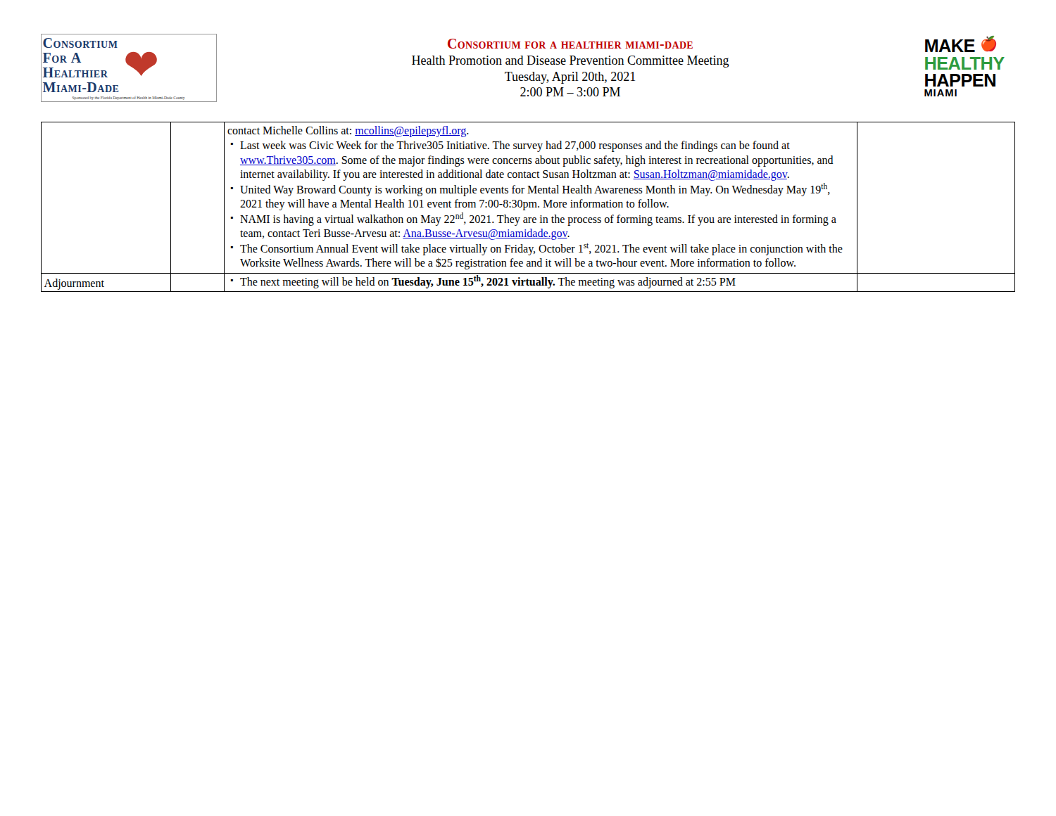Consortium For A Healthier Miami-Dade
❤
Sponsored by the Florida Department of Health in Miami-Dade County
Consortium for a healthier miami-dade
Health Promotion and Disease Prevention Committee Meeting
Tuesday, April 20th, 2021
2:00 PM – 3:00 PM
MAKE 🍎
HEALTHY
HAPPEN
MIAMI
| | | contact Michelle Collins at: mcollins@epilepsyfl.org . Last week was Civic Week for the Thrive305 Initiative. The survey had 27,000 responses and the findings can be found at www.Thrive305.com . Some of the major findings were concerns about public safety, high interest in recreational opportunities, and internet availability. If you are interested in additional date contact Susan Holtzman at: Susan.Holtzman@miamidade.gov . United Way Broward County is working on multiple events for Mental Health Awareness Month in May. On Wednesday May 19 th , 2021 they will have a Mental Health 101 event from 7:00-8:30pm. More information to follow. NAMI is having a virtual walkathon on May 22 nd , 2021. They are in the process of forming teams. If you are interested in forming a team, contact Teri Busse-Arvesu at: Ana.Busse-Arvesu@miamidade.gov . The Consortium Annual Event will take place virtually on Friday, October 1 st , 2021. The event will take place in conjunction with the Worksite Wellness Awards. There will be a $25 registration fee and it will be a two-hour event. More information to follow. | |
| Adjournment | | The next meeting will be held on Tuesday, June 15 th , 2021 virtually. The meeting was adjourned at 2:55 PM | |